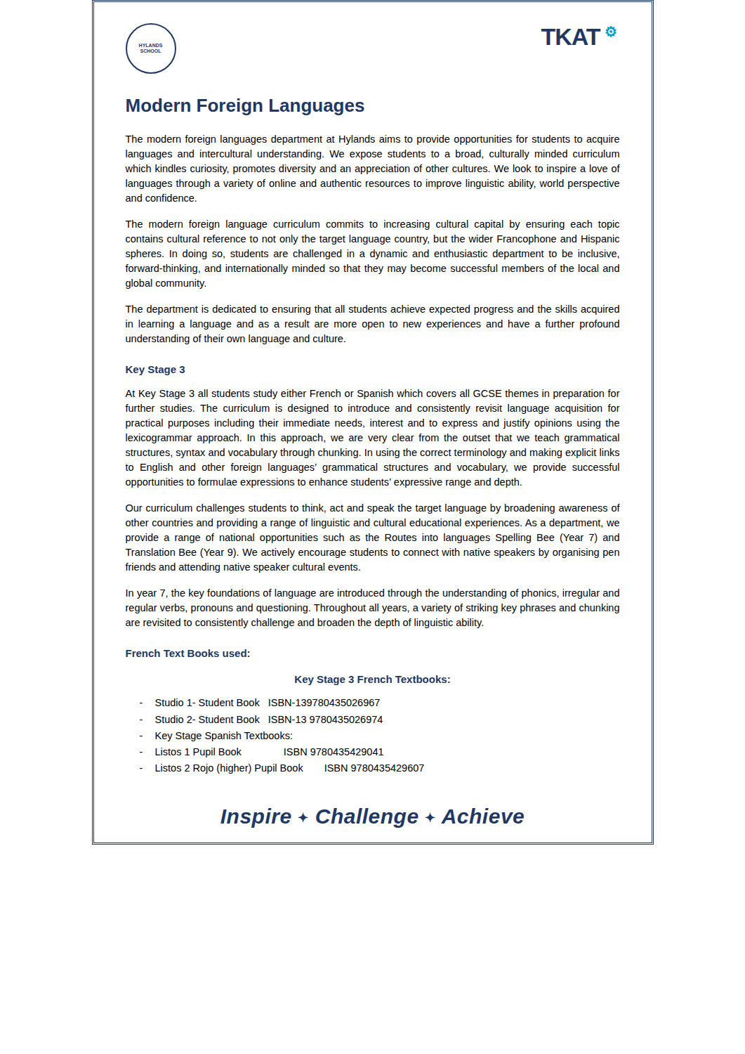HYLANDS
SCHOOL
TKAT⚙
Modern Foreign Languages
The modern foreign languages department at Hylands aims to provide opportunities for students to acquire languages and intercultural understanding. We expose students to a broad, culturally minded curriculum which kindles curiosity, promotes diversity and an appreciation of other cultures. We look to inspire a love of languages through a variety of online and authentic resources to improve linguistic ability, world perspective and confidence.
The modern foreign language curriculum commits to increasing cultural capital by ensuring each topic contains cultural reference to not only the target language country, but the wider Francophone and Hispanic spheres. In doing so, students are challenged in a dynamic and enthusiastic department to be inclusive, forward-thinking, and internationally minded so that they may become successful members of the local and global community.
The department is dedicated to ensuring that all students achieve expected progress and the skills acquired in learning a language and as a result are more open to new experiences and have a further profound understanding of their own language and culture.
Key Stage 3
At Key Stage 3 all students study either French or Spanish which covers all GCSE themes in preparation for further studies. The curriculum is designed to introduce and consistently revisit language acquisition for practical purposes including their immediate needs, interest and to express and justify opinions using the lexicogrammar approach. In this approach, we are very clear from the outset that we teach grammatical structures, syntax and vocabulary through chunking. In using the correct terminology and making explicit links to English and other foreign languages’ grammatical structures and vocabulary, we provide successful opportunities to formulae expressions to enhance students’ expressive range and depth.
Our curriculum challenges students to think, act and speak the target language by broadening awareness of other countries and providing a range of linguistic and cultural educational experiences. As a department, we provide a range of national opportunities such as the Routes into languages Spelling Bee (Year 7) and Translation Bee (Year 9). We actively encourage students to connect with native speakers by organising pen friends and attending native speaker cultural events.
In year 7, the key foundations of language are introduced through the understanding of phonics, irregular and regular verbs, pronouns and questioning. Throughout all years, a variety of striking key phrases and chunking are revisited to consistently challenge and broaden the depth of linguistic ability.
French Text Books used:
Key Stage 3 French Textbooks:
Studio 1- Student Book ISBN-139780435026967
Studio 2- Student Book ISBN-13 9780435026974
Key Stage Spanish Textbooks:
Listos 1 Pupil BookISBN 9780435429041
Listos 2 Rojo (higher) Pupil BookISBN 9780435429607
Inspire ✦ Challenge ✦ Achieve